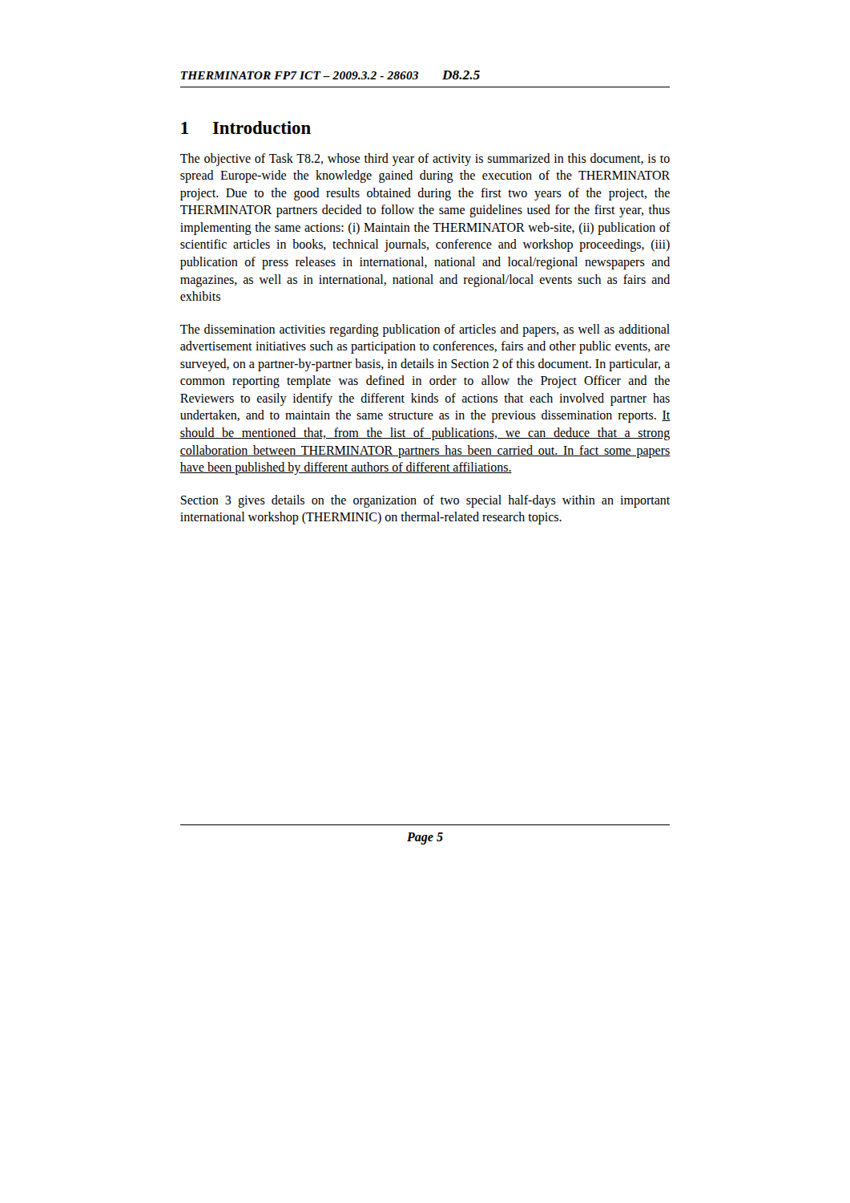THERMINATOR FP7 ICT – 2009.3.2 - 28603 D8.2.5
1 Introduction
The objective of Task T8.2, whose third year of activity is summarized in this document, is to spread Europe-wide the knowledge gained during the execution of the THERMINATOR project. Due to the good results obtained during the first two years of the project, the THERMINATOR partners decided to follow the same guidelines used for the first year, thus implementing the same actions: (i) Maintain the THERMINATOR web-site, (ii) publication of scientific articles in books, technical journals, conference and workshop proceedings, (iii) publication of press releases in international, national and local/regional newspapers and magazines, as well as in international, national and regional/local events such as fairs and exhibits
The dissemination activities regarding publication of articles and papers, as well as additional advertisement initiatives such as participation to conferences, fairs and other public events, are surveyed, on a partner-by-partner basis, in details in Section 2 of this document. In particular, a common reporting template was defined in order to allow the Project Officer and the Reviewers to easily identify the different kinds of actions that each involved partner has undertaken, and to maintain the same structure as in the previous dissemination reports. It should be mentioned that, from the list of publications, we can deduce that a strong collaboration between THERMINATOR partners has been carried out. In fact some papers have been published by different authors of different affiliations.
Section 3 gives details on the organization of two special half-days within an important international workshop (THERMINIC) on thermal-related research topics.
Page 5